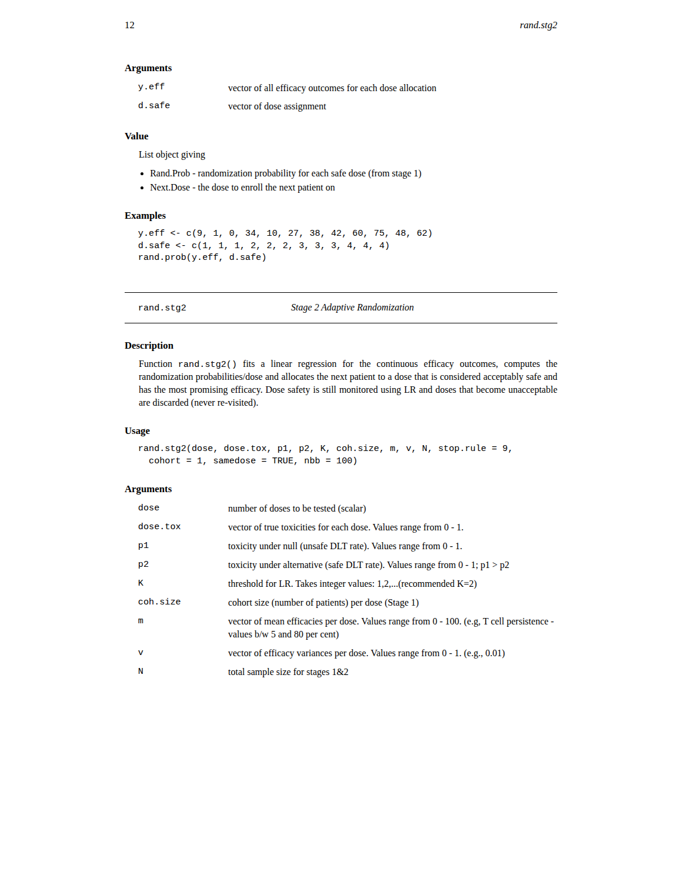12 rand.stg2
Arguments
y.eff
vector of all efficacy outcomes for each dose allocation
d.safe
vector of dose assignment
Value
List object giving
Rand.Prob - randomization probability for each safe dose (from stage 1)
Next.Dose - the dose to enroll the next patient on
Examples
y.eff <- c(9, 1, 0, 34, 10, 27, 38, 42, 60, 75, 48, 62)
d.safe <- c(1, 1, 1, 2, 2, 2, 3, 3, 3, 4, 4, 4)
rand.prob(y.eff, d.safe)
rand.stg2 Stage 2 Adaptive Randomization
Description
Function rand.stg2() fits a linear regression for the continuous efficacy outcomes, computes the randomization probabilities/dose and allocates the next patient to a dose that is considered acceptably safe and has the most promising efficacy. Dose safety is still monitored using LR and doses that become unacceptable are discarded (never re-visited).
Usage
rand.stg2(dose, dose.tox, p1, p2, K, coh.size, m, v, N, stop.rule = 9,
  cohort = 1, samedose = TRUE, nbb = 100)
Arguments
dose
number of doses to be tested (scalar)
dose.tox
vector of true toxicities for each dose. Values range from 0 - 1.
p1
toxicity under null (unsafe DLT rate). Values range from 0 - 1.
p2
toxicity under alternative (safe DLT rate). Values range from 0 - 1; p1 > p2
K
threshold for LR. Takes integer values: 1,2,...(recommended K=2)
coh.size
cohort size (number of patients) per dose (Stage 1)
m
vector of mean efficacies per dose. Values range from 0 - 100. (e.g, T cell persistence - values b/w 5 and 80 per cent)
v
vector of efficacy variances per dose. Values range from 0 - 1. (e.g., 0.01)
N
total sample size for stages 1&2